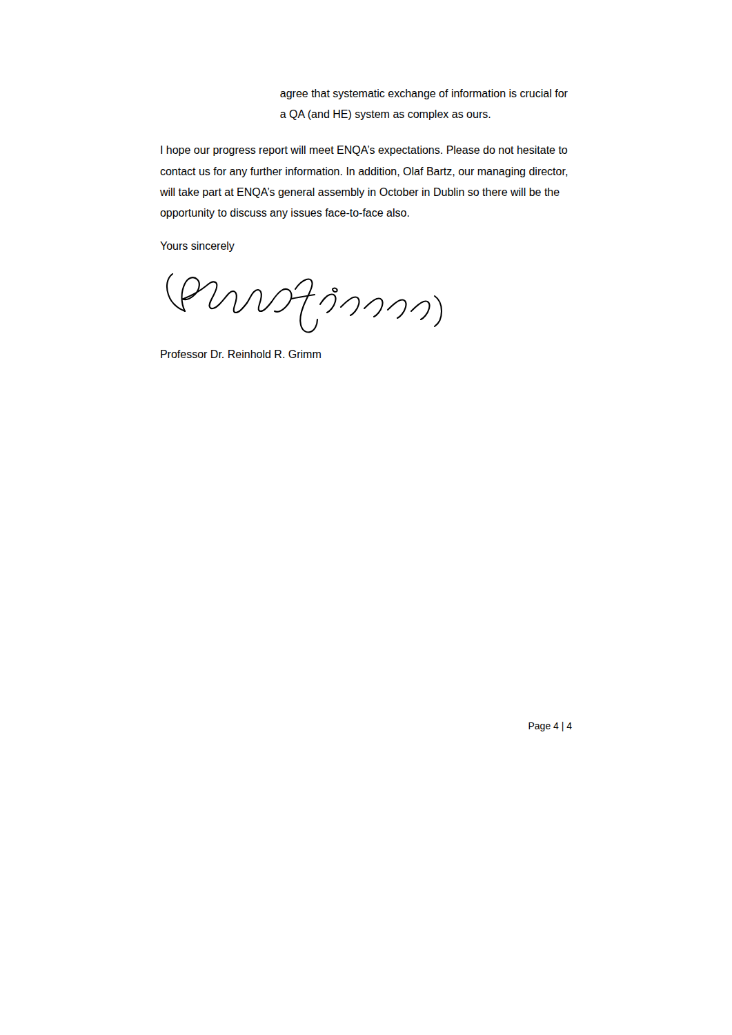agree that systematic exchange of information is crucial for a QA (and HE) system as complex as ours.
I hope our progress report will meet ENQA’s expectations. Please do not hesitate to contact us for any further information. In addition, Olaf Bartz, our managing director, will take part at ENQA’s general assembly in October in Dublin so there will be the opportunity to discuss any issues face-to-face also.
Yours sincerely
Professor Dr. Reinhold R. Grimm
Page 4 | 4